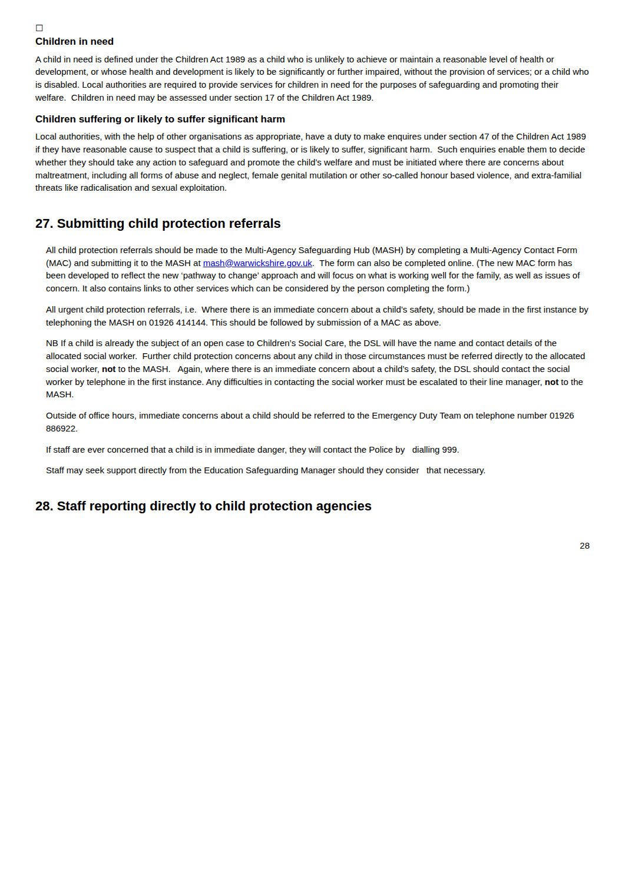☐
Children in need
A child in need is defined under the Children Act 1989 as a child who is unlikely to achieve or maintain a reasonable level of health or development, or whose health and development is likely to be significantly or further impaired, without the provision of services; or a child who is disabled. Local authorities are required to provide services for children in need for the purposes of safeguarding and promoting their welfare. Children in need may be assessed under section 17 of the Children Act 1989.
Children suffering or likely to suffer significant harm
Local authorities, with the help of other organisations as appropriate, have a duty to make enquires under section 47 of the Children Act 1989 if they have reasonable cause to suspect that a child is suffering, or is likely to suffer, significant harm. Such enquiries enable them to decide whether they should take any action to safeguard and promote the child’s welfare and must be initiated where there are concerns about maltreatment, including all forms of abuse and neglect, female genital mutilation or other so-called honour based violence, and extra-familial threats like radicalisation and sexual exploitation.
27. Submitting child protection referrals
All child protection referrals should be made to the Multi-Agency Safeguarding Hub (MASH) by completing a Multi-Agency Contact Form (MAC) and submitting it to the MASH at mash@warwickshire.gov.uk. The form can also be completed online. (The new MAC form has been developed to reflect the new ‘pathway to change’ approach and will focus on what is working well for the family, as well as issues of concern. It also contains links to other services which can be considered by the person completing the form.)
All urgent child protection referrals, i.e. Where there is an immediate concern about a child’s safety, should be made in the first instance by telephoning the MASH on 01926 414144. This should be followed by submission of a MAC as above.
NB If a child is already the subject of an open case to Children’s Social Care, the DSL will have the name and contact details of the allocated social worker. Further child protection concerns about any child in those circumstances must be referred directly to the allocated social worker, not to the MASH. Again, where there is an immediate concern about a child’s safety, the DSL should contact the social worker by telephone in the first instance. Any difficulties in contacting the social worker must be escalated to their line manager, not to the MASH.
Outside of office hours, immediate concerns about a child should be referred to the Emergency Duty Team on telephone number 01926 886922.
If staff are ever concerned that a child is in immediate danger, they will contact the Police by dialling 999.
Staff may seek support directly from the Education Safeguarding Manager should they consider that necessary.
28. Staff reporting directly to child protection agencies
28